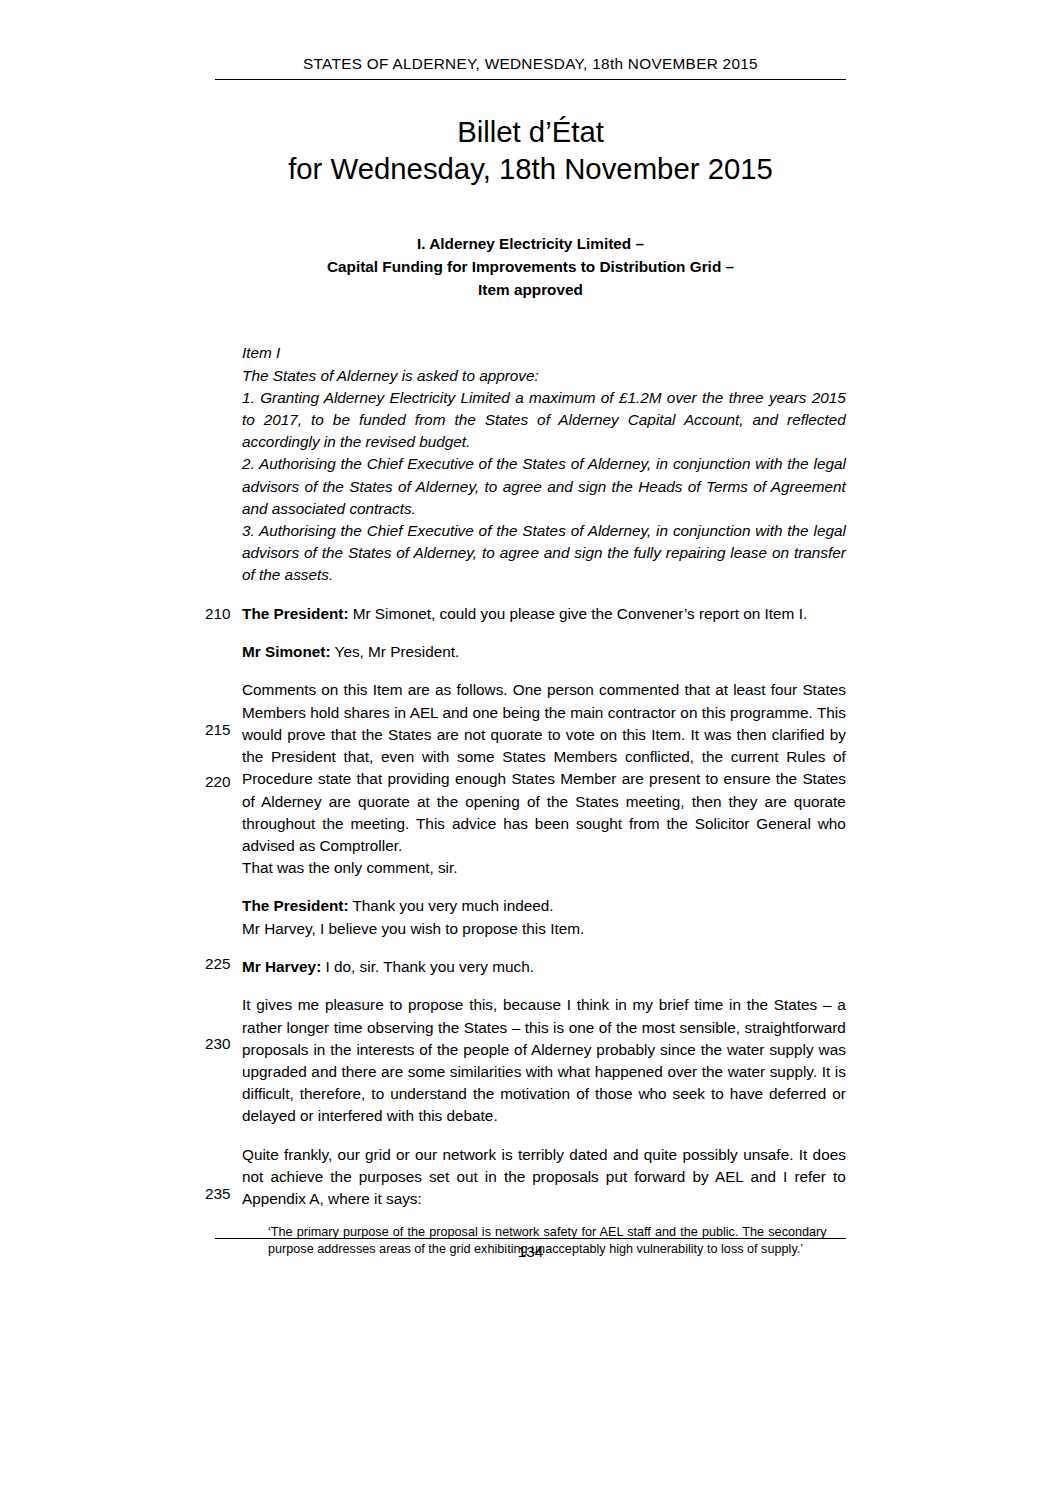STATES OF ALDERNEY, WEDNESDAY, 18th NOVEMBER 2015
Billet d’État
for Wednesday, 18th November 2015
I. Alderney Electricity Limited –
Capital Funding for Improvements to Distribution Grid –
Item approved
Item I
The States of Alderney is asked to approve:
1. Granting Alderney Electricity Limited a maximum of £1.2M over the three years 2015 to 2017, to be funded from the States of Alderney Capital Account, and reflected accordingly in the revised budget.
2. Authorising the Chief Executive of the States of Alderney, in conjunction with the legal advisors of the States of Alderney, to agree and sign the Heads of Terms of Agreement and associated contracts.
3. Authorising the Chief Executive of the States of Alderney, in conjunction with the legal advisors of the States of Alderney, to agree and sign the fully repairing lease on transfer of the assets.
210
The President: Mr Simonet, could you please give the Convener’s report on Item I.
Mr Simonet: Yes, Mr President.
215 220
Comments on this Item are as follows. One person commented that at least four States Members hold shares in AEL and one being the main contractor on this programme. This would prove that the States are not quorate to vote on this Item. It was then clarified by the President that, even with some States Members conflicted, the current Rules of Procedure state that providing enough States Member are present to ensure the States of Alderney are quorate at the opening of the States meeting, then they are quorate throughout the meeting. This advice has been sought from the Solicitor General who advised as Comptroller.
That was the only comment, sir.
The President: Thank you very much indeed.
Mr Harvey, I believe you wish to propose this Item.
225
Mr Harvey: I do, sir. Thank you very much.
230
It gives me pleasure to propose this, because I think in my brief time in the States – a rather longer time observing the States – this is one of the most sensible, straightforward proposals in the interests of the people of Alderney probably since the water supply was upgraded and there are some similarities with what happened over the water supply. It is difficult, therefore, to understand the motivation of those who seek to have deferred or delayed or interfered with this debate.
235
Quite frankly, our grid or our network is terribly dated and quite possibly unsafe. It does not achieve the purposes set out in the proposals put forward by AEL and I refer to Appendix A, where it says:
‘The primary purpose of the proposal is network safety for AEL staff and the public. The secondary purpose addresses areas of the grid exhibiting unacceptably high vulnerability to loss of supply.’
134